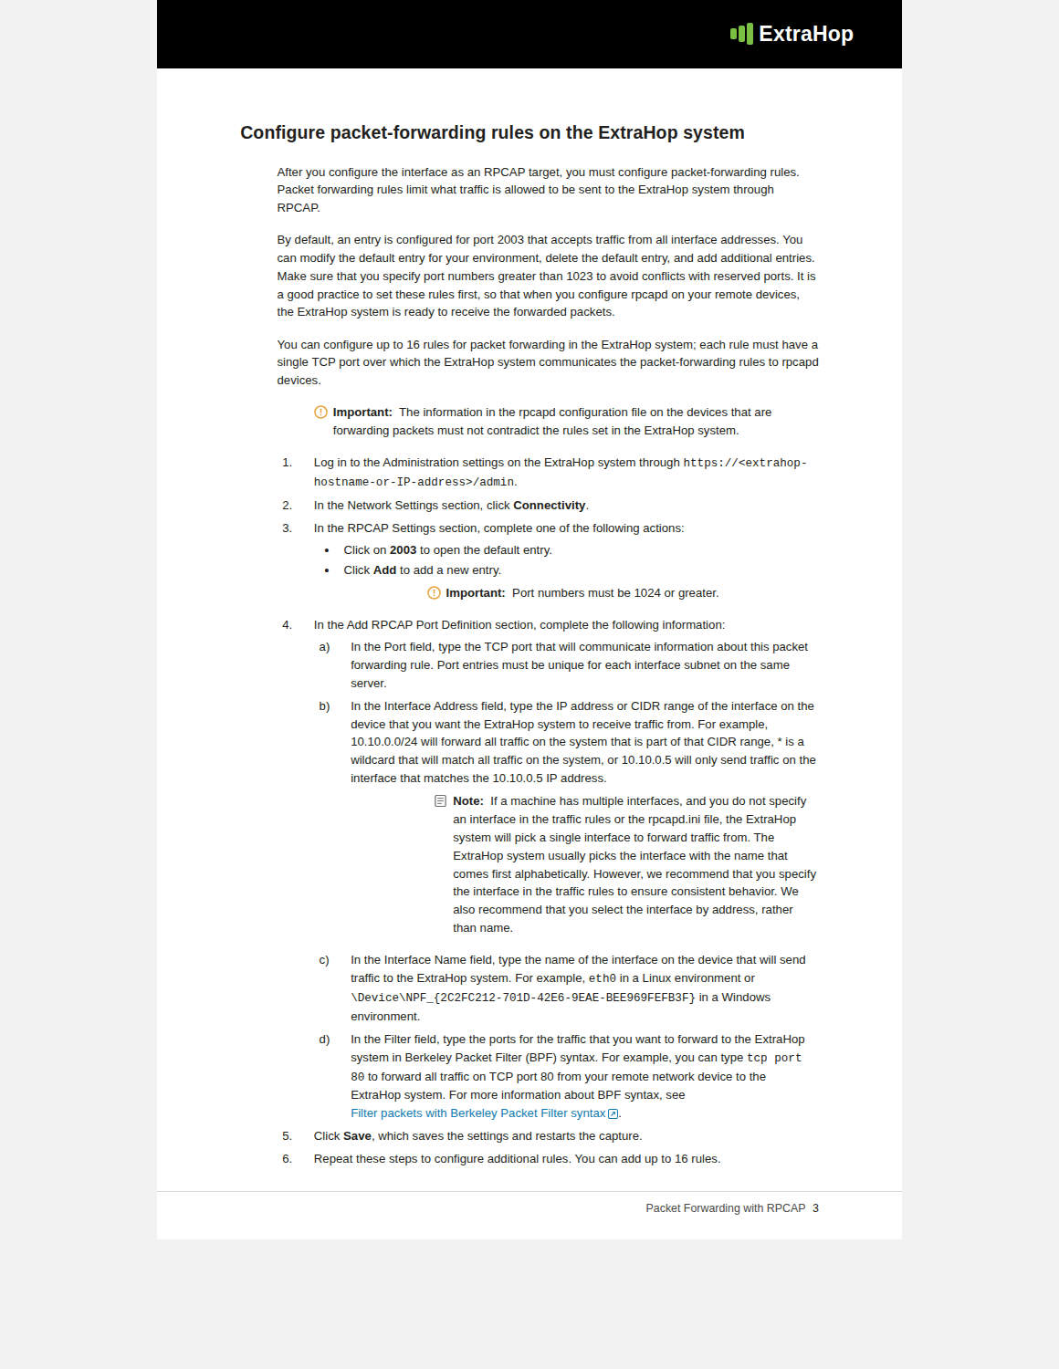ExtraHop
Configure packet-forwarding rules on the ExtraHop system
After you configure the interface as an RPCAP target, you must configure packet-forwarding rules. Packet forwarding rules limit what traffic is allowed to be sent to the ExtraHop system through RPCAP.
By default, an entry is configured for port 2003 that accepts traffic from all interface addresses. You can modify the default entry for your environment, delete the default entry, and add additional entries. Make sure that you specify port numbers greater than 1023 to avoid conflicts with reserved ports. It is a good practice to set these rules first, so that when you configure rpcapd on your remote devices, the ExtraHop system is ready to receive the forwarded packets.
You can configure up to 16 rules for packet forwarding in the ExtraHop system; each rule must have a single TCP port over which the ExtraHop system communicates the packet-forwarding rules to rpcapd devices.
Important: The information in the rpcapd configuration file on the devices that are forwarding packets must not contradict the rules set in the ExtraHop system.
Log in to the Administration settings on the ExtraHop system through https://<extrahop-hostname-or-IP-address>/admin.
In the Network Settings section, click Connectivity.
In the RPCAP Settings section, complete one of the following actions:
Click on 2003 to open the default entry.
Click Add to add a new entry.
Important: Port numbers must be 1024 or greater.
In the Add RPCAP Port Definition section, complete the following information:
In the Port field, type the TCP port that will communicate information about this packet forwarding rule. Port entries must be unique for each interface subnet on the same server.
In the Interface Address field, type the IP address or CIDR range of the interface on the device that you want the ExtraHop system to receive traffic from. For example, 10.10.0.0/24 will forward all traffic on the system that is part of that CIDR range, * is a wildcard that will match all traffic on the system, or 10.10.0.5 will only send traffic on the interface that matches the 10.10.0.5 IP address.
Note: If a machine has multiple interfaces, and you do not specify an interface in the traffic rules or the rpcapd.ini file, the ExtraHop system will pick a single interface to forward traffic from. The ExtraHop system usually picks the interface with the name that comes first alphabetically. However, we recommend that you specify the interface in the traffic rules to ensure consistent behavior. We also recommend that you select the interface by address, rather than name.
In the Interface Name field, type the name of the interface on the device that will send traffic to the ExtraHop system. For example, eth0 in a Linux environment or \Device\NPF_{2C2FC212-701D-42E6-9EAE-BEE969FEFB3F} in a Windows environment.
In the Filter field, type the ports for the traffic that you want to forward to the ExtraHop system in Berkeley Packet Filter (BPF) syntax. For example, you can type tcp port 80 to forward all traffic on TCP port 80 from your remote network device to the ExtraHop system. For more information about BPF syntax, see Filter packets with Berkeley Packet Filter syntax.
Click Save, which saves the settings and restarts the capture.
Repeat these steps to configure additional rules. You can add up to 16 rules.
Packet Forwarding with RPCAP 3